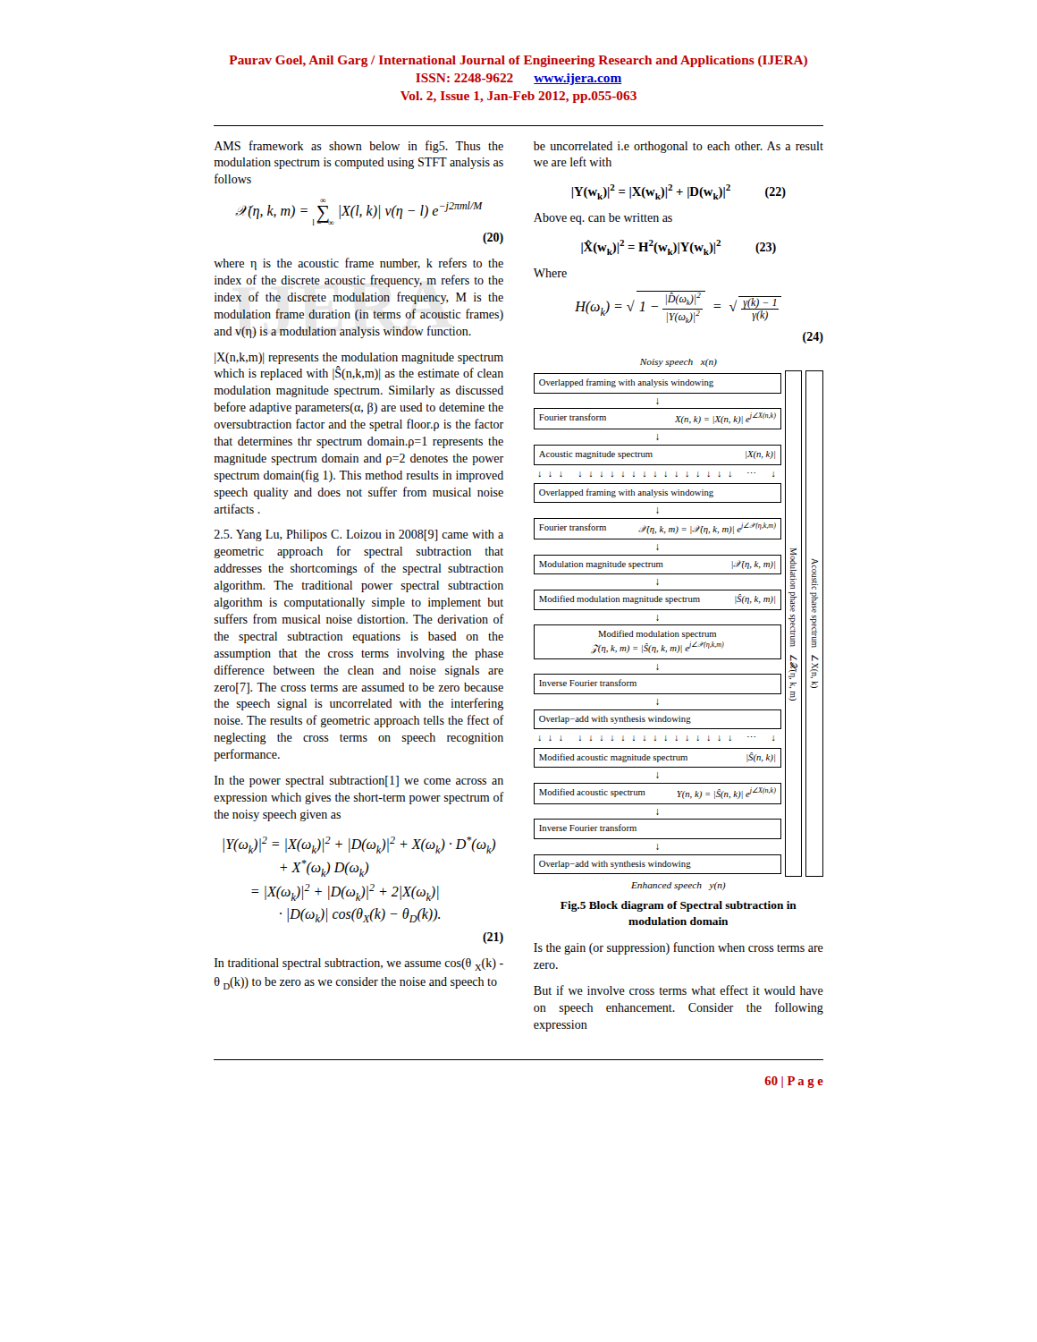IJERA
Paurav Goel, Anil Garg / International Journal of Engineering Research and Applications (IJERA)
ISSN: 2248-9622 www.ijera.com
Vol. 2, Issue 1, Jan-Feb 2012, pp.055-063
AMS framework as shown below in fig5. Thus the modulation spectrum is computed using STFT analysis as follows
𝒳(η, k, m) = ∞ ∑ l = −∞ |X(l, k)| v(η − l) e−j2πml/M
(20)
where η is the acoustic frame number, k refers to the index of the discrete acoustic frequency, m refers to the index of the discrete modulation frequency, M is the modulation frame duration (in terms of acoustic frames) and v(η) is a modulation analysis window function.
|X(n,k,m)| represents the modulation magnitude spectrum which is replaced with |Ŝ(n,k,m)| as the estimate of clean modulation magnitude spectrum. Similarly as discussed before adaptive parameters(α, β) are used to detemine the oversubtraction factor and the spetral floor.ρ is the factor that determines thr spectrum domain.ρ=1 represents the magnitude spectrum domain and ρ=2 denotes the power spectrum domain(fig 1). This method results in improved speech quality and does not suffer from musical noise artifacts .
2.5. Yang Lu, Philipos C. Loizou in 2008[9] came with a geometric approach for spectral subtraction that addresses the shortcomings of the spectral subtraction algorithm. The traditional power spectral subtraction algorithm is computationally simple to implement but suffers from musical noise distortion. The derivation of the spectral subtraction equations is based on the assumption that the cross terms involving the phase difference between the clean and noise signals are zero[7]. The cross terms are assumed to be zero because the speech signal is uncorrelated with the interfering noise. The results of geometric approach tells the ffect of neglecting the cross terms on speech recognition performance.
In the power spectral subtraction[1] we come across an expression which gives the short-term power spectrum of the noisy speech given as
|Y(ωk)|2 = |X(ωk)|2 + |D(ωk)|2 + X(ωk) · D*(ωk)
+ X*(ωk) D(ωk)
= |X(ωk)|2 + |D(ωk)|2 + 2|X(ωk)|
· |D(ωk)| cos(θX(k) − θD(k)).
(21)
In traditional spectral subtraction, we assume cos(θ X(k) - θ D(k)) to be zero as we consider the noise and speech to
be uncorrelated i.e orthogonal to each other. As a result we are left with
|Y(wk)|2 = |X(wk)|2 + |D(wk)|2 (22)
Above eq. can be written as
|X̂(wk)|2 = H2(wk)|Y(wk)|2 (23)
Where
H(ωk) = √1 − |D̂(ωk)|2 |Y(ωk)|2 = √ γ(k) − 1 γ(k)
(24)
Noisy speech x(n)
Overlapped framing with analysis windowing
↓
Fourier transform X(n, k) = |X(n, k)| ej∠X(n,k)
↓
Acoustic magnitude spectrum|X(n, k)|
↓ ↓ ↓ ↓ ↓ ↓ ↓ ↓ ↓ ↓ ↓ ↓ ↓ ↓ ↓ ↓ ↓ ↓ ⋯ ↓
Overlapped framing with analysis windowing
↓
Fourier transform 𝒳(η, k, m) = |𝒳(η, k, m)| ej∠𝒳(η,k,m)
↓
Modulation magnitude spectrum|𝒳(η, k, m)|
↓
Modified modulation magnitude spectrum|Ŝ(η, k, m)|
↓
Modified modulation spectrum
𝒵(η, k, m) = |Ŝ(η, k, m)| ej∠𝒳(η,k,m)
↓
Inverse Fourier transform
↓
Overlap−add with synthesis windowing
↓ ↓ ↓ ↓ ↓ ↓ ↓ ↓ ↓ ↓ ↓ ↓ ↓ ↓ ↓ ↓ ↓ ↓ ⋯ ↓
Modified acoustic magnitude spectrum|Ŝ(n, k)|
↓
Modified acoustic spectrum Y(n, k) = |Ŝ(n, k)| ej∠X(n,k)
↓
Inverse Fourier transform
↓
Overlap−add with synthesis windowing
Modulation phase spectrum ∠𝒳(η, k, m)
Acoustic phase spectrum ∠X(n, k)
Enhanced speech y(n)
Fig.5 Block diagram of Spectral subtraction in modulation domain
Is the gain (or suppression) function when cross terms are zero.
But if we involve cross terms what effect it would have on speech enhancement. Consider the following expression
60 | P a g e